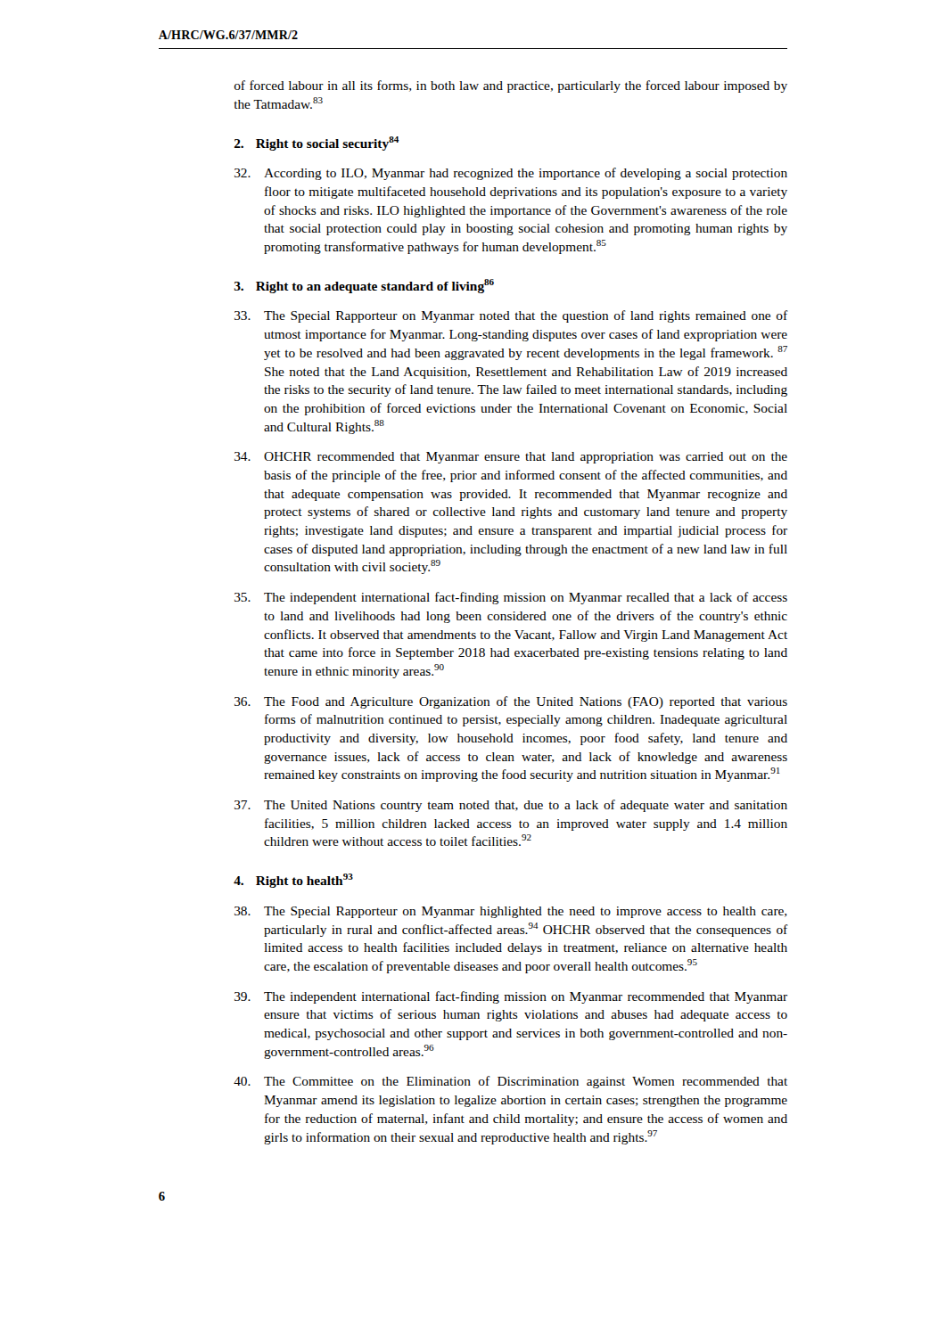A/HRC/WG.6/37/MMR/2
of forced labour in all its forms, in both law and practice, particularly the forced labour imposed by the Tatmadaw.83
2. Right to social security84
32. According to ILO, Myanmar had recognized the importance of developing a social protection floor to mitigate multifaceted household deprivations and its population's exposure to a variety of shocks and risks. ILO highlighted the importance of the Government's awareness of the role that social protection could play in boosting social cohesion and promoting human rights by promoting transformative pathways for human development.85
3. Right to an adequate standard of living86
33. The Special Rapporteur on Myanmar noted that the question of land rights remained one of utmost importance for Myanmar. Long-standing disputes over cases of land expropriation were yet to be resolved and had been aggravated by recent developments in the legal framework. 87 She noted that the Land Acquisition, Resettlement and Rehabilitation Law of 2019 increased the risks to the security of land tenure. The law failed to meet international standards, including on the prohibition of forced evictions under the International Covenant on Economic, Social and Cultural Rights.88
34. OHCHR recommended that Myanmar ensure that land appropriation was carried out on the basis of the principle of the free, prior and informed consent of the affected communities, and that adequate compensation was provided. It recommended that Myanmar recognize and protect systems of shared or collective land rights and customary land tenure and property rights; investigate land disputes; and ensure a transparent and impartial judicial process for cases of disputed land appropriation, including through the enactment of a new land law in full consultation with civil society.89
35. The independent international fact-finding mission on Myanmar recalled that a lack of access to land and livelihoods had long been considered one of the drivers of the country's ethnic conflicts. It observed that amendments to the Vacant, Fallow and Virgin Land Management Act that came into force in September 2018 had exacerbated pre-existing tensions relating to land tenure in ethnic minority areas.90
36. The Food and Agriculture Organization of the United Nations (FAO) reported that various forms of malnutrition continued to persist, especially among children. Inadequate agricultural productivity and diversity, low household incomes, poor food safety, land tenure and governance issues, lack of access to clean water, and lack of knowledge and awareness remained key constraints on improving the food security and nutrition situation in Myanmar.91
37. The United Nations country team noted that, due to a lack of adequate water and sanitation facilities, 5 million children lacked access to an improved water supply and 1.4 million children were without access to toilet facilities.92
4. Right to health93
38. The Special Rapporteur on Myanmar highlighted the need to improve access to health care, particularly in rural and conflict-affected areas.94 OHCHR observed that the consequences of limited access to health facilities included delays in treatment, reliance on alternative health care, the escalation of preventable diseases and poor overall health outcomes.95
39. The independent international fact-finding mission on Myanmar recommended that Myanmar ensure that victims of serious human rights violations and abuses had adequate access to medical, psychosocial and other support and services in both government-controlled and non-government-controlled areas.96
40. The Committee on the Elimination of Discrimination against Women recommended that Myanmar amend its legislation to legalize abortion in certain cases; strengthen the programme for the reduction of maternal, infant and child mortality; and ensure the access of women and girls to information on their sexual and reproductive health and rights.97
6